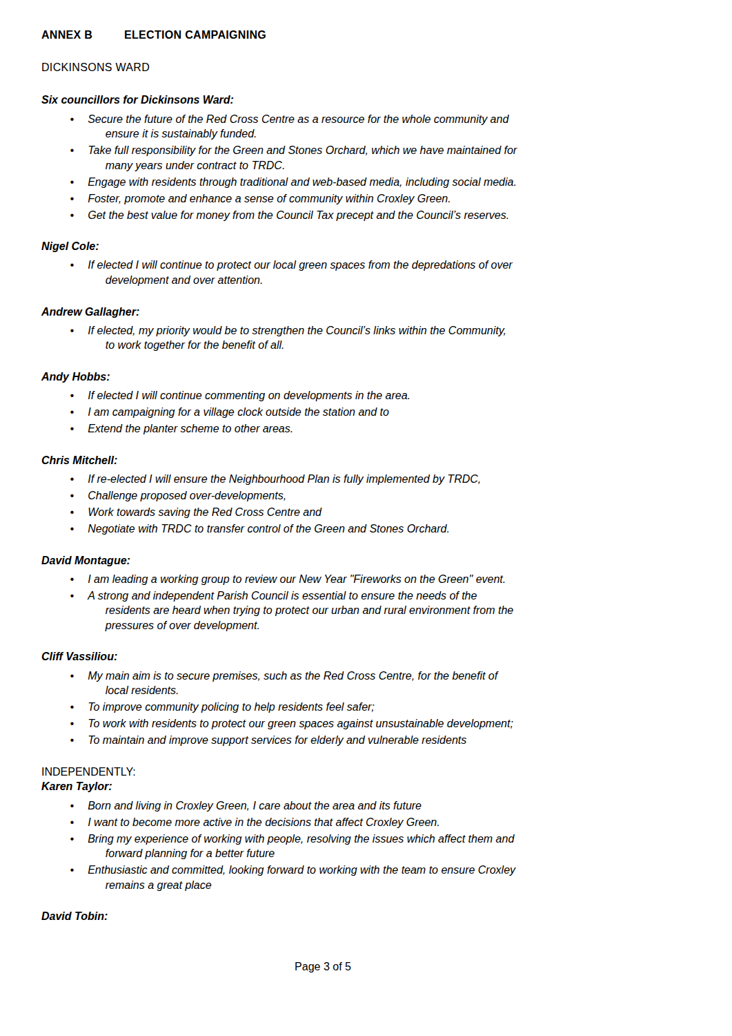ANNEX BELECTION CAMPAIGNING
DICKINSONS WARD
Six councillors for Dickinsons Ward:
Secure the future of the Red Cross Centre as a resource for the whole community andensure it is sustainably funded.
Take full responsibility for the Green and Stones Orchard, which we have maintained formany years under contract to TRDC.
Engage with residents through traditional and web-based media, including social media.
Foster, promote and enhance a sense of community within Croxley Green.
Get the best value for money from the Council Tax precept and the Council’s reserves.
Nigel Cole:
If elected I will continue to protect our local green spaces from the depredations of overdevelopment and over attention.
Andrew Gallagher:
If elected, my priority would be to strengthen the Council’s links within the Community,to work together for the benefit of all.
Andy Hobbs:
If elected I will continue commenting on developments in the area.
I am campaigning for a village clock outside the station and to
Extend the planter scheme to other areas.
Chris Mitchell:
If re-elected I will ensure the Neighbourhood Plan is fully implemented by TRDC,
Challenge proposed over-developments,
Work towards saving the Red Cross Centre and
Negotiate with TRDC to transfer control of the Green and Stones Orchard.
David Montague:
I am leading a working group to review our New Year "Fireworks on the Green" event.
A strong and independent Parish Council is essential to ensure the needs of theresidents are heard when trying to protect our urban and rural environment from the pressures of over development.
Cliff Vassiliou:
My main aim is to secure premises, such as the Red Cross Centre, for the benefit oflocal residents.
To improve community policing to help residents feel safer;
To work with residents to protect our green spaces against unsustainable development;
To maintain and improve support services for elderly and vulnerable residents
INDEPENDENTLY:
Karen Taylor:
Born and living in Croxley Green, I care about the area and its future
I want to become more active in the decisions that affect Croxley Green.
Bring my experience of working with people, resolving the issues which affect them andforward planning for a better future
Enthusiastic and committed, looking forward to working with the team to ensure Croxleyremains a great place
David Tobin:
Page 3 of 5